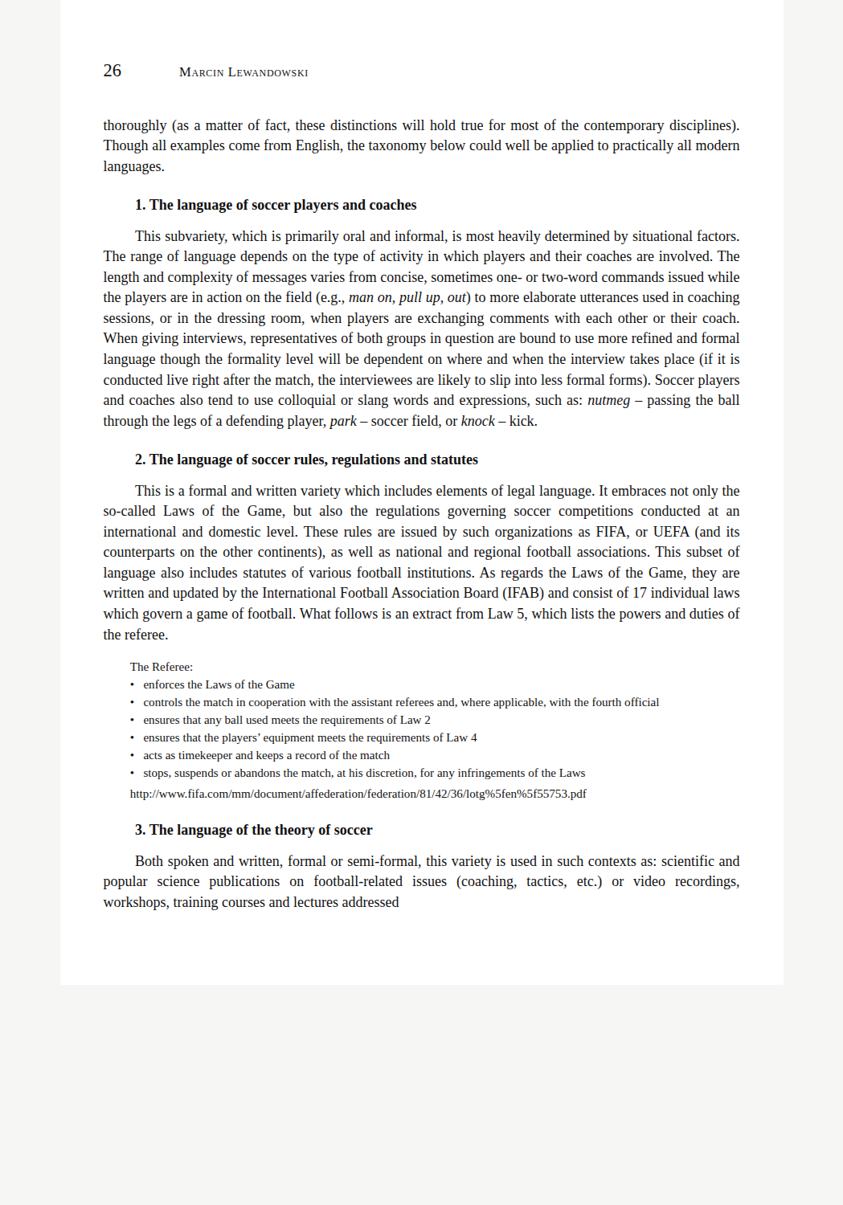26 Marcin Lewandowski
thoroughly (as a matter of fact, these distinctions will hold true for most of the contemporary disciplines). Though all examples come from English, the taxonomy below could well be applied to practically all modern languages.
1. The language of soccer players and coaches
This subvariety, which is primarily oral and informal, is most heavily determined by situational factors. The range of language depends on the type of activity in which players and their coaches are involved. The length and complexity of messages varies from concise, sometimes one- or two-word commands issued while the players are in action on the field (e.g., man on, pull up, out) to more elaborate utterances used in coaching sessions, or in the dressing room, when players are exchanging comments with each other or their coach. When giving interviews, representatives of both groups in question are bound to use more refined and formal language though the formality level will be dependent on where and when the interview takes place (if it is conducted live right after the match, the interviewees are likely to slip into less formal forms). Soccer players and coaches also tend to use colloquial or slang words and expressions, such as: nutmeg – passing the ball through the legs of a defending player, park – soccer field, or knock – kick.
2. The language of soccer rules, regulations and statutes
This is a formal and written variety which includes elements of legal language. It embraces not only the so-called Laws of the Game, but also the regulations governing soccer competitions conducted at an international and domestic level. These rules are issued by such organizations as FIFA, or UEFA (and its counterparts on the other continents), as well as national and regional football associations. This subset of language also includes statutes of various football institutions. As regards the Laws of the Game, they are written and updated by the International Football Association Board (IFAB) and consist of 17 individual laws which govern a game of football. What follows is an extract from Law 5, which lists the powers and duties of the referee.
The Referee:
enforces the Laws of the Game
controls the match in cooperation with the assistant referees and, where applicable, with the fourth official
ensures that any ball used meets the requirements of Law 2
ensures that the players’ equipment meets the requirements of Law 4
acts as timekeeper and keeps a record of the match
stops, suspends or abandons the match, at his discretion, for any infringements of the Laws
http://www.fifa.com/mm/document/affederation/federation/81/42/36/lotg%5fen%5f55753.pdf
3. The language of the theory of soccer
Both spoken and written, formal or semi-formal, this variety is used in such contexts as: scientific and popular science publications on football-related issues (coaching, tactics, etc.) or video recordings, workshops, training courses and lectures addressed